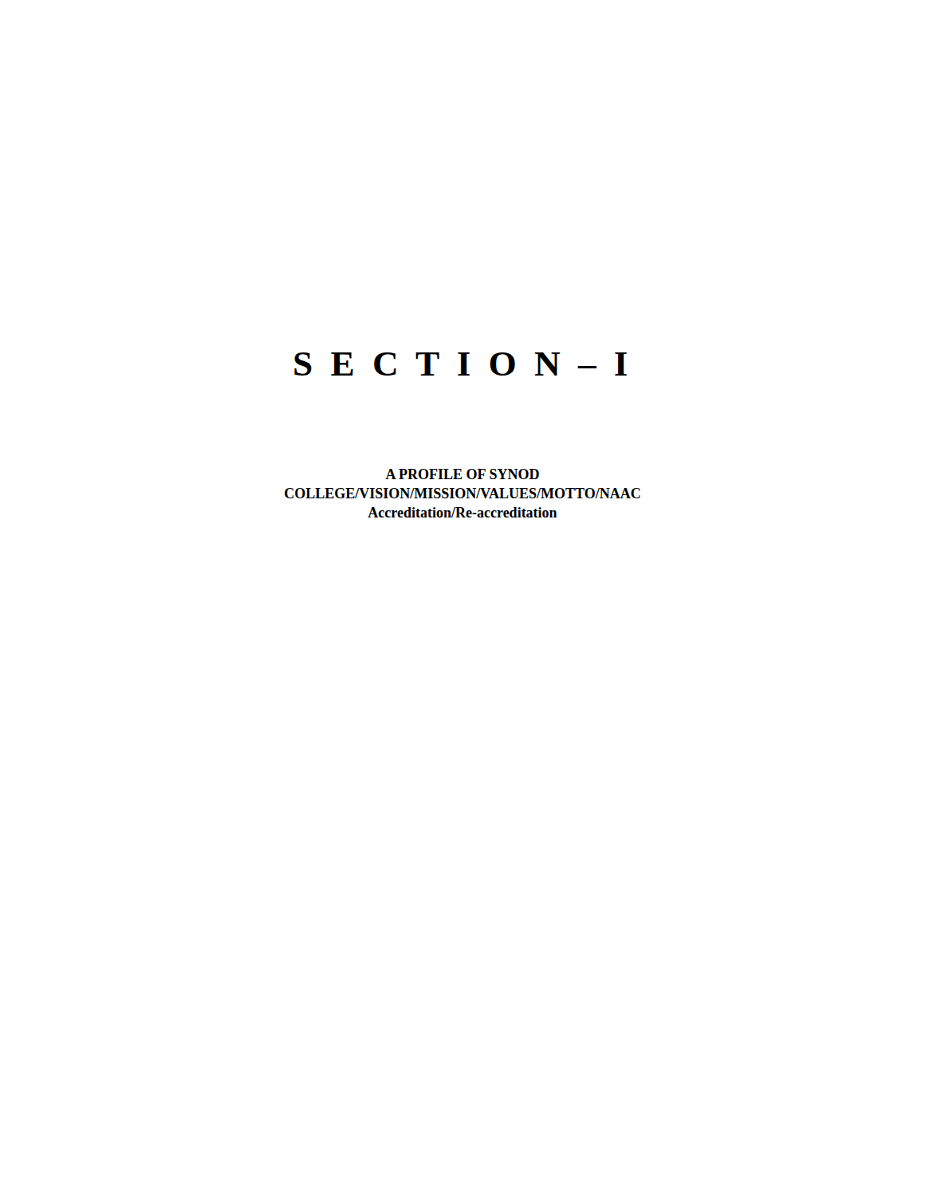S E C T I O N – I
A PROFILE OF SYNOD COLLEGE/VISION/MISSION/VALUES/MOTTO/NAAC
Accreditation/Re-accreditation